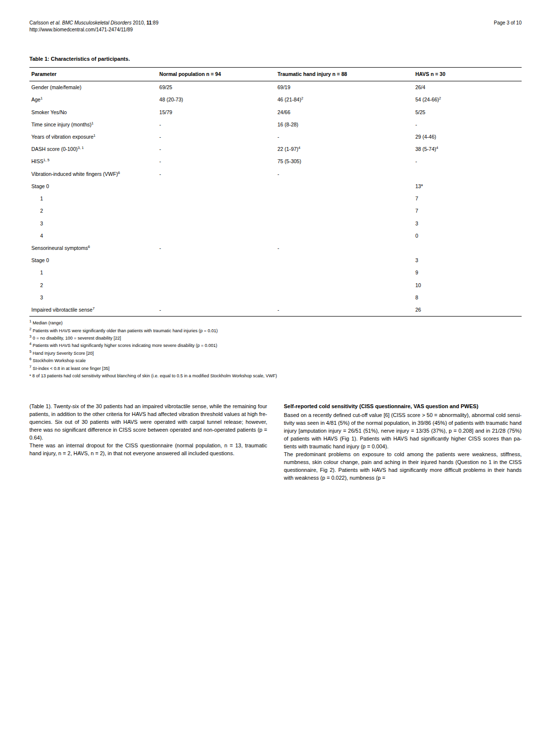Carlsson et al. BMC Musculoskeletal Disorders 2010, 11:89
http://www.biomedcentral.com/1471-2474/11/89
Page 3 of 10
Table 1: Characteristics of participants.
| Parameter | Normal population n = 94 | Traumatic hand injury n = 88 | HAVS n = 30 |
| --- | --- | --- | --- |
| Gender (male/female) | 69/25 | 69/19 | 26/4 |
| Age 1 | 48 (20-73) | 46 (21-84) 2 | 54 (24-66) 2 |
| Smoker Yes/No | 15/79 | 24/66 | 5/25 |
| Time since injury (months) 1 | - | 16 (8-28) | - |
| Years of vibration exposure 1 | - | - | 29 (4-46) |
| DASH score (0-100) 3, 1 | - | 22 (1-97) 4 | 38 (5-74) 4 |
| HISS 1, 5 | - | 75 (5-305) | - |
| Vibration-induced white fingers (VWF) 6 | - | - | |
| Stage 0 | | | 13* |
| 1 | | | 7 |
| 2 | | | 7 |
| 3 | | | 3 |
| 4 | | | 0 |
| Sensorineural symptoms 6 | - | - | |
| Stage 0 | | | 3 |
| 1 | | | 9 |
| 2 | | | 10 |
| 3 | | | 8 |
| Impaired vibrotactile sense 7 | - | - | 26 |
1 Median (range)
2 Patients with HAVS were significantly older than patients with traumatic hand injuries (p = 0.01)
3 0 = no disability, 100 = severest disability [22]
4 Patients with HAVS had significantly higher scores indicating more severe disability (p = 0.001)
5 Hand Injury Severity Score [20]
6 Stockholm Workshop scale
7 SI-index < 0.8 in at least one finger [35]
* 8 of 13 patients had cold sensitivity without blanching of skin (i.e. equal to 0.5 in a modified Stockholm Workshop scale, VWF)
(Table 1). Twenty-six of the 30 patients had an impaired vibrotactile sense, while the remaining four patients, in addition to the other criteria for HAVS had affected vibration threshold values at high frequencies. Six out of 30 patients with HAVS were operated with carpal tunnel release; however, there was no significant difference in CISS score between operated and non-operated patients (p = 0.64).
There was an internal dropout for the CISS questionnaire (normal population, n = 13, traumatic hand injury, n = 2, HAVS, n = 2), in that not everyone answered all included questions.
Self-reported cold sensitivity (CISS questionnaire, VAS question and PWES)
Based on a recently defined cut-off value [6] (CISS score > 50 = abnormality), abnormal cold sensitivity was seen in 4/81 (5%) of the normal population, in 39/86 (45%) of patients with traumatic hand injury [amputation injury = 26/51 (51%), nerve injury = 13/35 (37%), p = 0.208] and in 21/28 (75%) of patients with HAVS (Fig 1). Patients with HAVS had significantly higher CISS scores than patients with traumatic hand injury (p = 0.004).
The predominant problems on exposure to cold among the patients were weakness, stiffness, numbness, skin colour change, pain and aching in their injured hands (Question no 1 in the CISS questionnaire, Fig 2). Patients with HAVS had significantly more difficult problems in their hands with weakness (p = 0.022), numbness (p =